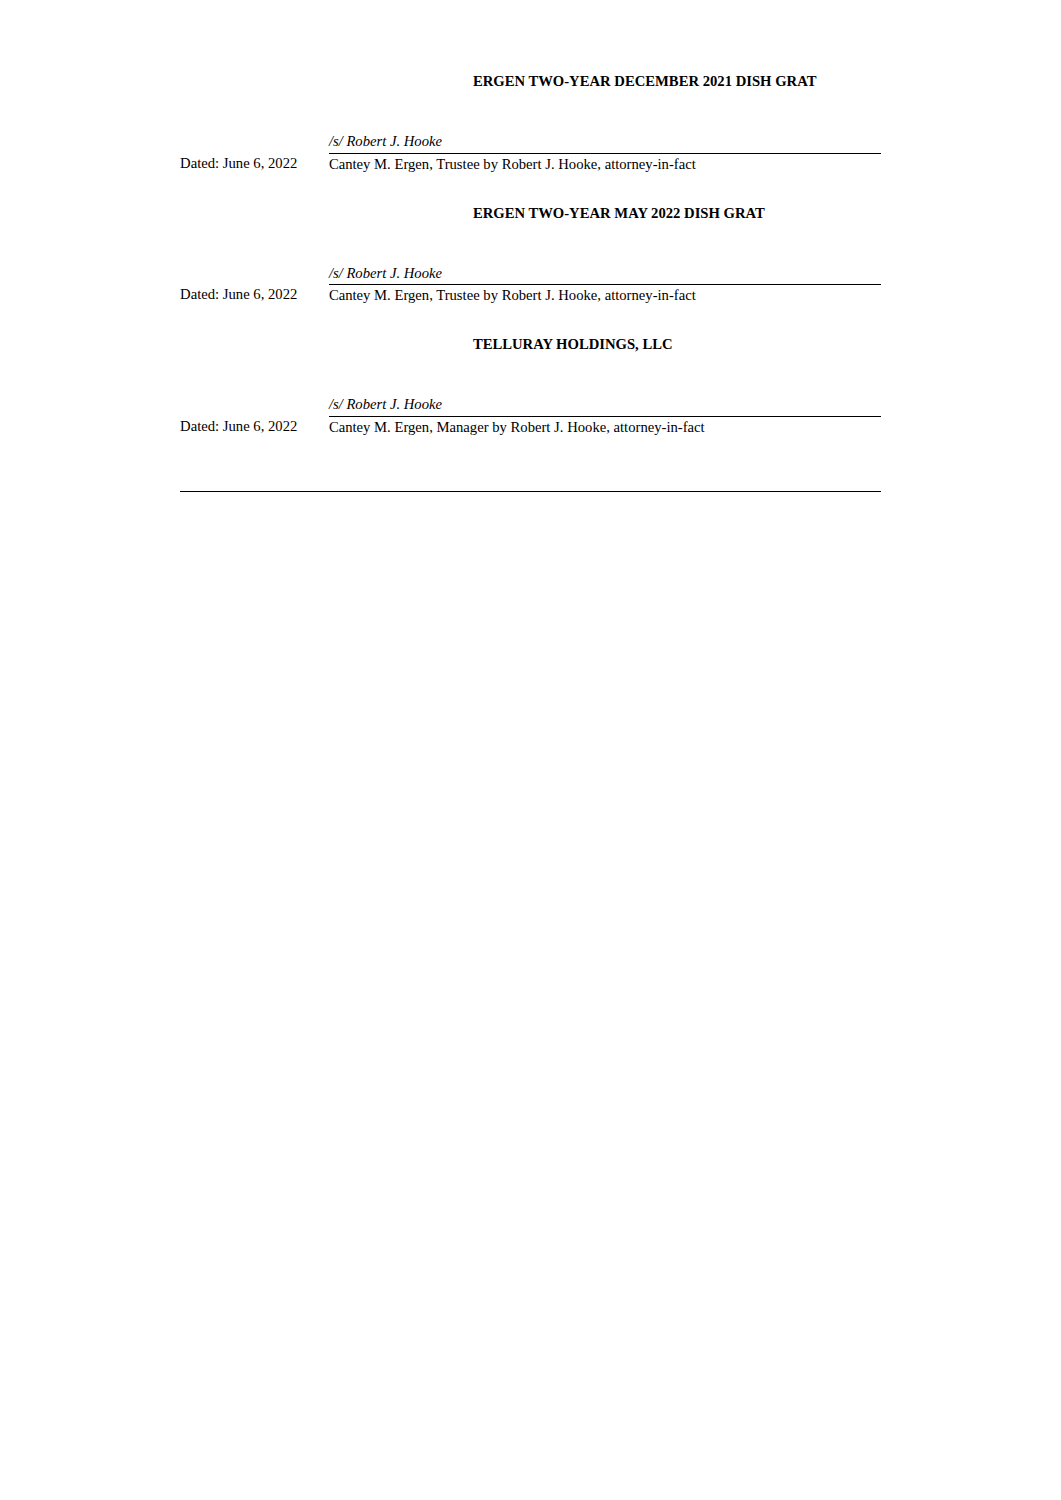ERGEN TWO-YEAR DECEMBER 2021 DISH GRAT
Dated: June 6, 2022
/s/ Robert J. Hooke
Cantey M. Ergen, Trustee by Robert J. Hooke, attorney-in-fact
ERGEN TWO-YEAR MAY 2022 DISH GRAT
Dated: June 6, 2022
/s/ Robert J. Hooke
Cantey M. Ergen, Trustee by Robert J. Hooke, attorney-in-fact
TELLURAY HOLDINGS, LLC
Dated: June 6, 2022
/s/ Robert J. Hooke
Cantey M. Ergen, Manager by Robert J. Hooke, attorney-in-fact